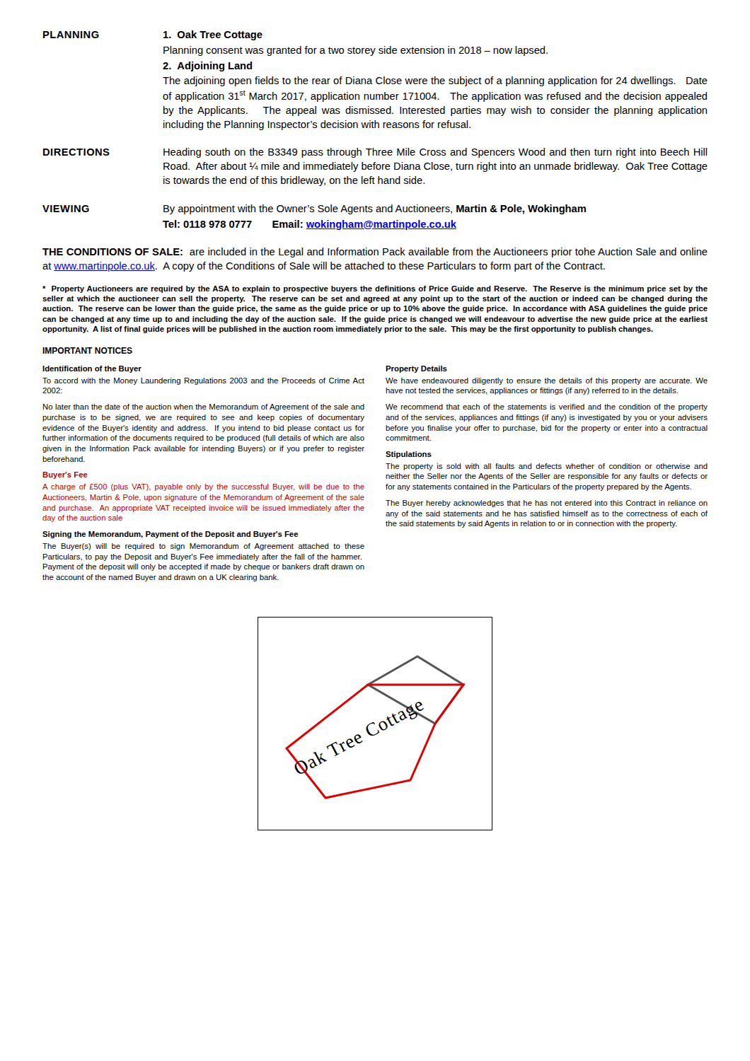PLANNING
1. Oak Tree Cottage
Planning consent was granted for a two storey side extension in 2018 – now lapsed.
2. Adjoining Land
The adjoining open fields to the rear of Diana Close were the subject of a planning application for 24 dwellings. Date of application 31st March 2017, application number 171004. The application was refused and the decision appealed by the Applicants. The appeal was dismissed. Interested parties may wish to consider the planning application including the Planning Inspector’s decision with reasons for refusal.
DIRECTIONS
Heading south on the B3349 pass through Three Mile Cross and Spencers Wood and then turn right into Beech Hill Road. After about ¼ mile and immediately before Diana Close, turn right into an unmade bridleway. Oak Tree Cottage is towards the end of this bridleway, on the left hand side.
VIEWING
By appointment with the Owner’s Sole Agents and Auctioneers, Martin & Pole, Wokingham
Tel: 0118 978 0777 Email: wokingham@martinpole.co.uk
THE CONDITIONS OF SALE: are included in the Legal and Information Pack available from the Auctioneers prior tohe Auction Sale and online at www.martinpole.co.uk. A copy of the Conditions of Sale will be attached to these Particulars to form part of the Contract.
* Property Auctioneers are required by the ASA to explain to prospective buyers the definitions of Price Guide and Reserve. The Reserve is the minimum price set by the seller at which the auctioneer can sell the property. The reserve can be set and agreed at any point up to the start of the auction or indeed can be changed during the auction. The reserve can be lower than the guide price, the same as the guide price or up to 10% above the guide price. In accordance with ASA guidelines the guide price can be changed at any time up to and including the day of the auction sale. If the guide price is changed we will endeavour to advertise the new guide price at the earliest opportunity. A list of final guide prices will be published in the auction room immediately prior to the sale. This may be the first opportunity to publish changes.
IMPORTANT NOTICES
Identification of the Buyer
To accord with the Money Laundering Regulations 2003 and the Proceeds of Crime Act 2002:
No later than the date of the auction when the Memorandum of Agreement of the sale and purchase is to be signed, we are required to see and keep copies of documentary evidence of the Buyer's identity and address. If you intend to bid please contact us for further information of the documents required to be produced (full details of which are also given in the Information Pack available for intending Buyers) or if you prefer to register beforehand.
Buyer's Fee
A charge of £500 (plus VAT), payable only by the successful Buyer, will be due to the Auctioneers, Martin & Pole, upon signature of the Memorandum of Agreement of the sale and purchase. An appropriate VAT receipted invoice will be issued immediately after the day of the auction sale
Signing the Memorandum, Payment of the Deposit and Buyer's Fee
The Buyer(s) will be required to sign Memorandum of Agreement attached to these Particulars, to pay the Deposit and Buyer's Fee immediately after the fall of the hammer. Payment of the deposit will only be accepted if made by cheque or bankers draft drawn on the account of the named Buyer and drawn on a UK clearing bank.
Property Details
We have endeavoured diligently to ensure the details of this property are accurate. We have not tested the services, appliances or fittings (if any) referred to in the details.
We recommend that each of the statements is verified and the condition of the property and of the services, appliances and fittings (if any) is investigated by you or your advisers before you finalise your offer to purchase, bid for the property or enter into a contractual commitment.
Stipulations
The property is sold with all faults and defects whether of condition or otherwise and neither the Seller nor the Agents of the Seller are responsible for any faults or defects or for any statements contained in the Particulars of the property prepared by the Agents.
The Buyer hereby acknowledges that he has not entered into this Contract in reliance on any of the said statements and he has satisfied himself as to the correctness of each of the said statements by said Agents in relation to or in connection with the property.
Oak Tree Cottage